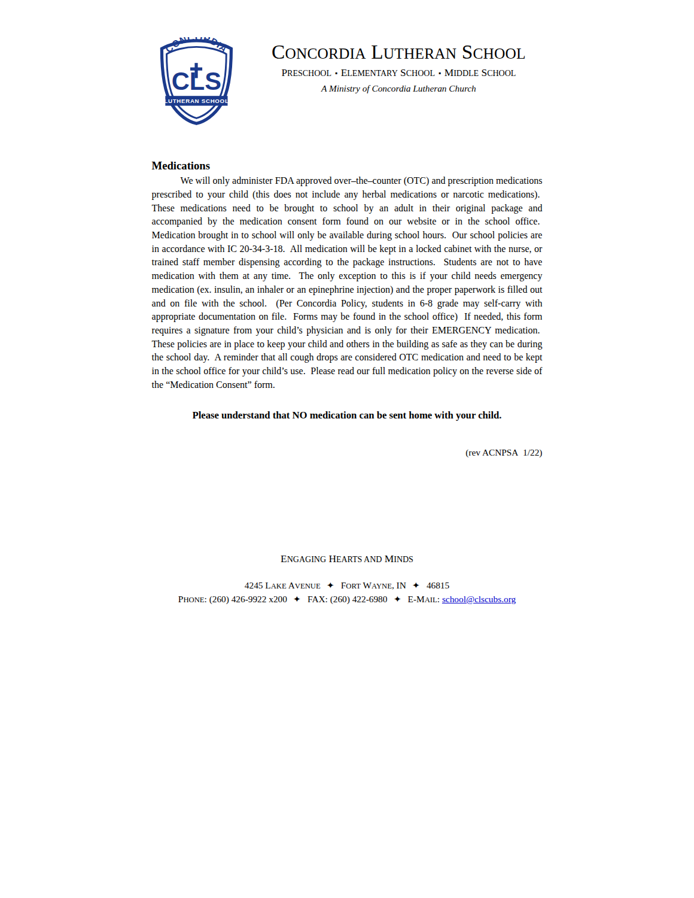CONCORDIA CLS LUTHERAN SCHOOL
CONCORDIA LUTHERAN SCHOOL
PRESCHOOL▪ELEMENTARY SCHOOL▪MIDDLE SCHOOL
A Ministry of Concordia Lutheran Church
Medications
We will only administer FDA approved over–the–counter (OTC) and prescription medications prescribed to your child (this does not include any herbal medications or narcotic medications). These medications need to be brought to school by an adult in their original package and accompanied by the medication consent form found on our website or in the school office. Medication brought in to school will only be available during school hours. Our school policies are in accordance with IC 20-34-3-18. All medication will be kept in a locked cabinet with the nurse, or trained staff member dispensing according to the package instructions. Students are not to have medication with them at any time. The only exception to this is if your child needs emergency medication (ex. insulin, an inhaler or an epinephrine injection) and the proper paperwork is filled out and on file with the school. (Per Concordia Policy, students in 6-8 grade may self-carry with appropriate documentation on file. Forms may be found in the school office) If needed, this form requires a signature from your child’s physician and is only for their EMERGENCY medication. These policies are in place to keep your child and others in the building as safe as they can be during the school day. A reminder that all cough drops are considered OTC medication and need to be kept in the school office for your child’s use. Please read our full medication policy on the reverse side of the “Medication Consent” form.
Please understand that NO medication can be sent home with your child.
(rev ACNPSA 1/22)
ENGAGING HEARTS AND MINDS
4245 LAKE AVENUE ✦ FORT WAYNE, IN ✦ 46815
PHONE: (260) 426-9922 x200 ✦ FAX: (260) 422-6980 ✦ E-MAIL: school@clscubs.org